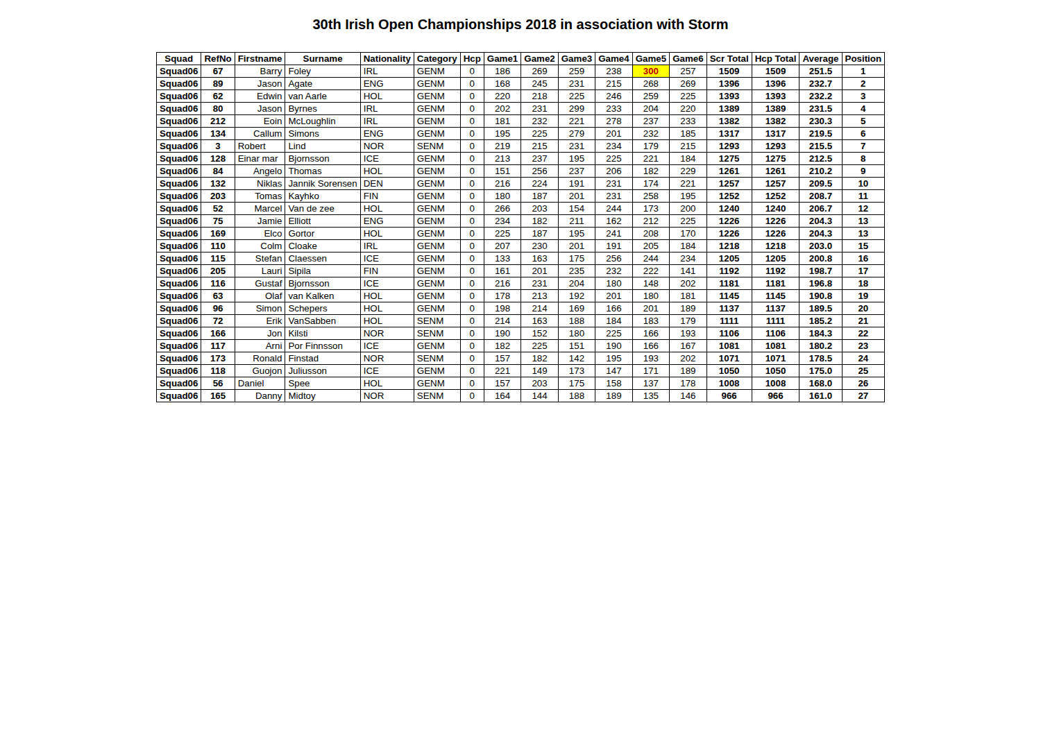30th Irish Open Championships 2018 in association with Storm
| Squad | RefNo | Firstname | Surname | Nationality | Category | Hcp | Game1 | Game2 | Game3 | Game4 | Game5 | Game6 | Scr Total | Hcp Total | Average | Position |
| --- | --- | --- | --- | --- | --- | --- | --- | --- | --- | --- | --- | --- | --- | --- | --- | --- |
| Squad06 | 67 | Barry | Foley | IRL | GENM | 0 | 186 | 269 | 259 | 238 | 300 | 257 | 1509 | 1509 | 251.5 | 1 |
| Squad06 | 89 | Jason | Agate | ENG | GENM | 0 | 168 | 245 | 231 | 215 | 268 | 269 | 1396 | 1396 | 232.7 | 2 |
| Squad06 | 62 | Edwin | van Aarle | HOL | GENM | 0 | 220 | 218 | 225 | 246 | 259 | 225 | 1393 | 1393 | 232.2 | 3 |
| Squad06 | 80 | Jason | Byrnes | IRL | GENM | 0 | 202 | 231 | 299 | 233 | 204 | 220 | 1389 | 1389 | 231.5 | 4 |
| Squad06 | 212 | Eoin | McLoughlin | IRL | GENM | 0 | 181 | 232 | 221 | 278 | 237 | 233 | 1382 | 1382 | 230.3 | 5 |
| Squad06 | 134 | Callum | Simons | ENG | GENM | 0 | 195 | 225 | 279 | 201 | 232 | 185 | 1317 | 1317 | 219.5 | 6 |
| Squad06 | 3 | Robert | Lind | NOR | SENM | 0 | 219 | 215 | 231 | 234 | 179 | 215 | 1293 | 1293 | 215.5 | 7 |
| Squad06 | 128 | Einar mar | Bjornsson | ICE | GENM | 0 | 213 | 237 | 195 | 225 | 221 | 184 | 1275 | 1275 | 212.5 | 8 |
| Squad06 | 84 | Angelo | Thomas | HOL | GENM | 0 | 151 | 256 | 237 | 206 | 182 | 229 | 1261 | 1261 | 210.2 | 9 |
| Squad06 | 132 | Niklas | Jannik Sorensen | DEN | GENM | 0 | 216 | 224 | 191 | 231 | 174 | 221 | 1257 | 1257 | 209.5 | 10 |
| Squad06 | 203 | Tomas | Kayhko | FIN | GENM | 0 | 180 | 187 | 201 | 231 | 258 | 195 | 1252 | 1252 | 208.7 | 11 |
| Squad06 | 52 | Marcel | Van de zee | HOL | GENM | 0 | 266 | 203 | 154 | 244 | 173 | 200 | 1240 | 1240 | 206.7 | 12 |
| Squad06 | 75 | Jamie | Elliott | ENG | GENM | 0 | 234 | 182 | 211 | 162 | 212 | 225 | 1226 | 1226 | 204.3 | 13 |
| Squad06 | 169 | Elco | Gortor | HOL | GENM | 0 | 225 | 187 | 195 | 241 | 208 | 170 | 1226 | 1226 | 204.3 | 13 |
| Squad06 | 110 | Colm | Cloake | IRL | GENM | 0 | 207 | 230 | 201 | 191 | 205 | 184 | 1218 | 1218 | 203.0 | 15 |
| Squad06 | 115 | Stefan | Claessen | ICE | GENM | 0 | 133 | 163 | 175 | 256 | 244 | 234 | 1205 | 1205 | 200.8 | 16 |
| Squad06 | 205 | Lauri | Sipila | FIN | GENM | 0 | 161 | 201 | 235 | 232 | 222 | 141 | 1192 | 1192 | 198.7 | 17 |
| Squad06 | 116 | Gustaf | Bjornsson | ICE | GENM | 0 | 216 | 231 | 204 | 180 | 148 | 202 | 1181 | 1181 | 196.8 | 18 |
| Squad06 | 63 | Olaf | van Kalken | HOL | GENM | 0 | 178 | 213 | 192 | 201 | 180 | 181 | 1145 | 1145 | 190.8 | 19 |
| Squad06 | 96 | Simon | Schepers | HOL | GENM | 0 | 198 | 214 | 169 | 166 | 201 | 189 | 1137 | 1137 | 189.5 | 20 |
| Squad06 | 72 | Erik | VanSabben | HOL | SENM | 0 | 214 | 163 | 188 | 184 | 183 | 179 | 1111 | 1111 | 185.2 | 21 |
| Squad06 | 166 | Jon | Kilsti | NOR | SENM | 0 | 190 | 152 | 180 | 225 | 166 | 193 | 1106 | 1106 | 184.3 | 22 |
| Squad06 | 117 | Arni | Por Finnsson | ICE | GENM | 0 | 182 | 225 | 151 | 190 | 166 | 167 | 1081 | 1081 | 180.2 | 23 |
| Squad06 | 173 | Ronald | Finstad | NOR | SENM | 0 | 157 | 182 | 142 | 195 | 193 | 202 | 1071 | 1071 | 178.5 | 24 |
| Squad06 | 118 | Guojon | Juliusson | ICE | GENM | 0 | 221 | 149 | 173 | 147 | 171 | 189 | 1050 | 1050 | 175.0 | 25 |
| Squad06 | 56 | Daniel | Spee | HOL | GENM | 0 | 157 | 203 | 175 | 158 | 137 | 178 | 1008 | 1008 | 168.0 | 26 |
| Squad06 | 165 | Danny | Midtoy | NOR | SENM | 0 | 164 | 144 | 188 | 189 | 135 | 146 | 966 | 966 | 161.0 | 27 |